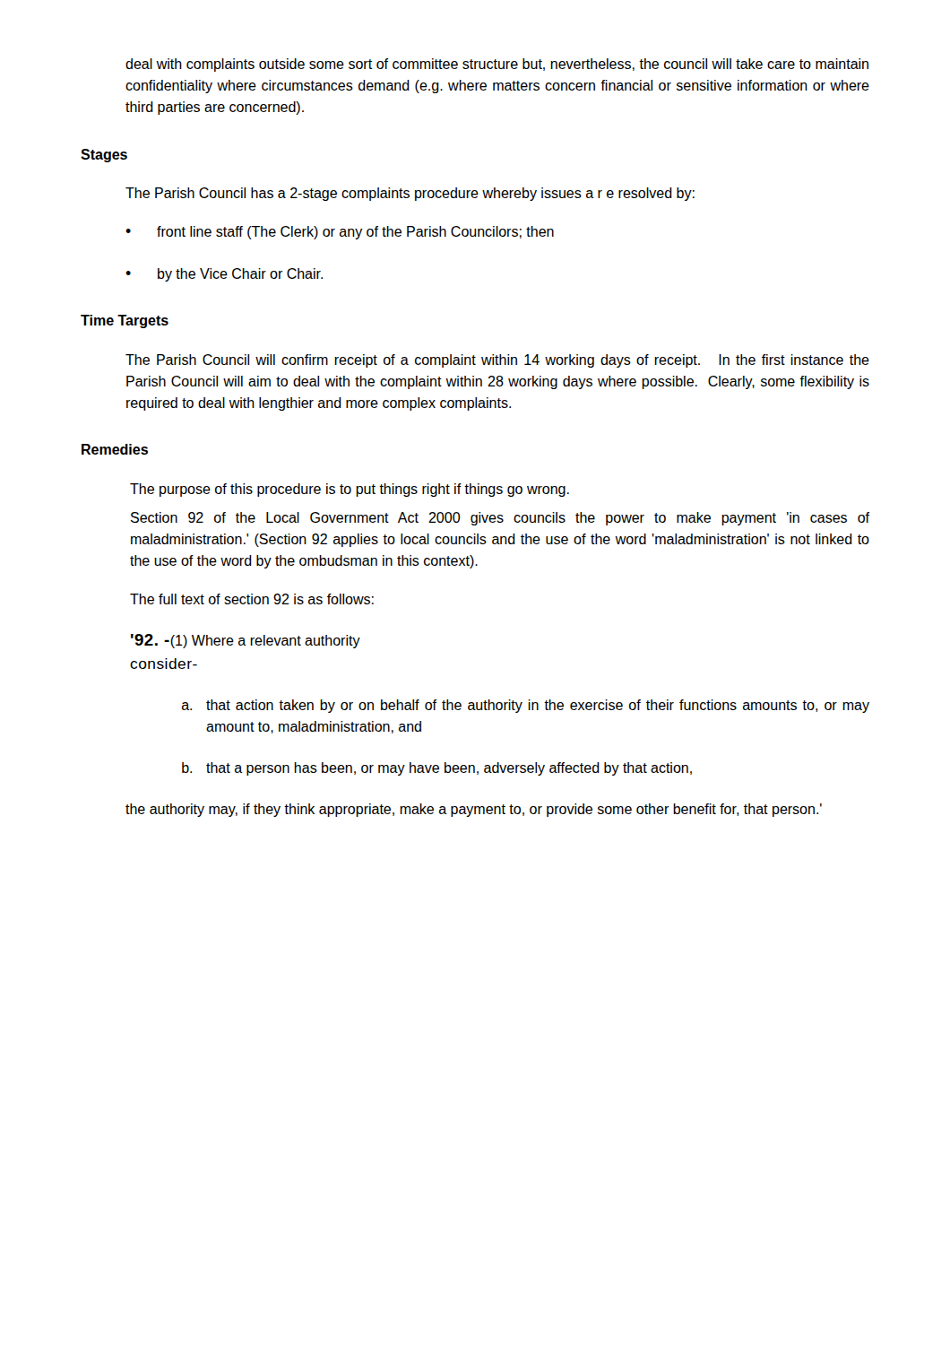deal with complaints outside some sort of committee structure but, nevertheless, the council will take care to maintain confidentiality where circumstances demand (e.g. where matters concern financial or sensitive information or where third parties are concerned).
Stages
The Parish Council has a 2-stage complaints procedure whereby issues a r e resolved by:
front line staff (The Clerk) or any of the Parish Councilors; then
by the Vice Chair or Chair.
Time Targets
The Parish Council will confirm receipt of a complaint within 14 working days of receipt. In the first instance the Parish Council will aim to deal with the complaint within 28 working days where possible. Clearly, some flexibility is required to deal with lengthier and more complex complaints.
Remedies
The purpose of this procedure is to put things right if things go wrong.
Section 92 of the Local Government Act 2000 gives councils the power to make payment 'in cases of maladministration.' (Section 92 applies to local councils and the use of the word 'maladministration' is not linked to the use of the word by the ombudsman in this context).
The full text of section 92 is as follows:
'92. -(1) Where a relevant authority
consider-
that action taken by or on behalf of the authority in the exercise of their functions amounts to, or may amount to, maladministration, and
that a person has been, or may have been, adversely affected by that action,
the authority may, if they think appropriate, make a payment to, or provide some other benefit for, that person.'